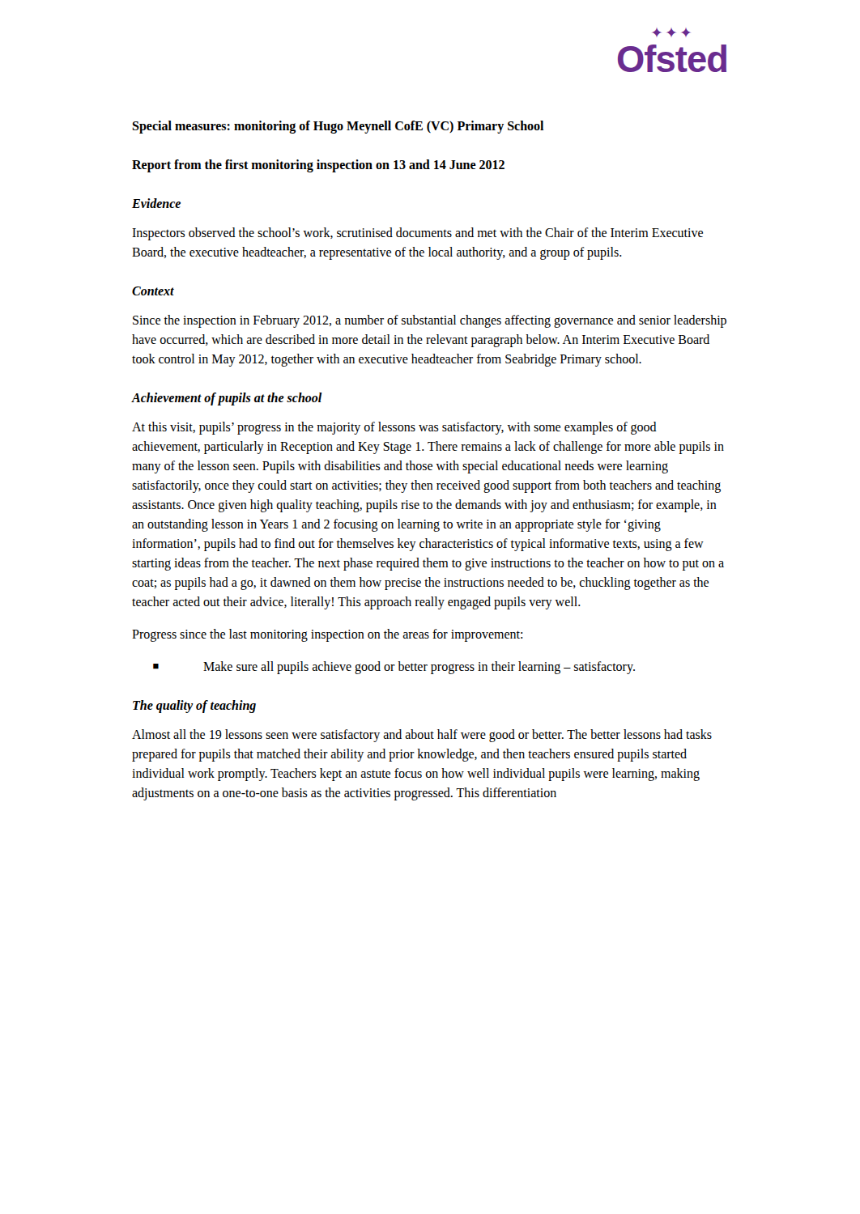✦✦✦
Ofsted
Special measures: monitoring of Hugo Meynell CofE (VC) Primary School
Report from the first monitoring inspection on 13 and 14 June 2012
Evidence
Inspectors observed the school’s work, scrutinised documents and met with the Chair of the Interim Executive Board, the executive headteacher, a representative of the local authority, and a group of pupils.
Context
Since the inspection in February 2012, a number of substantial changes affecting governance and senior leadership have occurred, which are described in more detail in the relevant paragraph below. An Interim Executive Board took control in May 2012, together with an executive headteacher from Seabridge Primary school.
Achievement of pupils at the school
At this visit, pupils’ progress in the majority of lessons was satisfactory, with some examples of good achievement, particularly in Reception and Key Stage 1. There remains a lack of challenge for more able pupils in many of the lesson seen. Pupils with disabilities and those with special educational needs were learning satisfactorily, once they could start on activities; they then received good support from both teachers and teaching assistants. Once given high quality teaching, pupils rise to the demands with joy and enthusiasm; for example, in an outstanding lesson in Years 1 and 2 focusing on learning to write in an appropriate style for ‘giving information’, pupils had to find out for themselves key characteristics of typical informative texts, using a few starting ideas from the teacher. The next phase required them to give instructions to the teacher on how to put on a coat; as pupils had a go, it dawned on them how precise the instructions needed to be, chuckling together as the teacher acted out their advice, literally! This approach really engaged pupils very well.
Progress since the last monitoring inspection on the areas for improvement:
Make sure all pupils achieve good or better progress in their learning – satisfactory.
The quality of teaching
Almost all the 19 lessons seen were satisfactory and about half were good or better. The better lessons had tasks prepared for pupils that matched their ability and prior knowledge, and then teachers ensured pupils started individual work promptly. Teachers kept an astute focus on how well individual pupils were learning, making adjustments on a one-to-one basis as the activities progressed. This differentiation